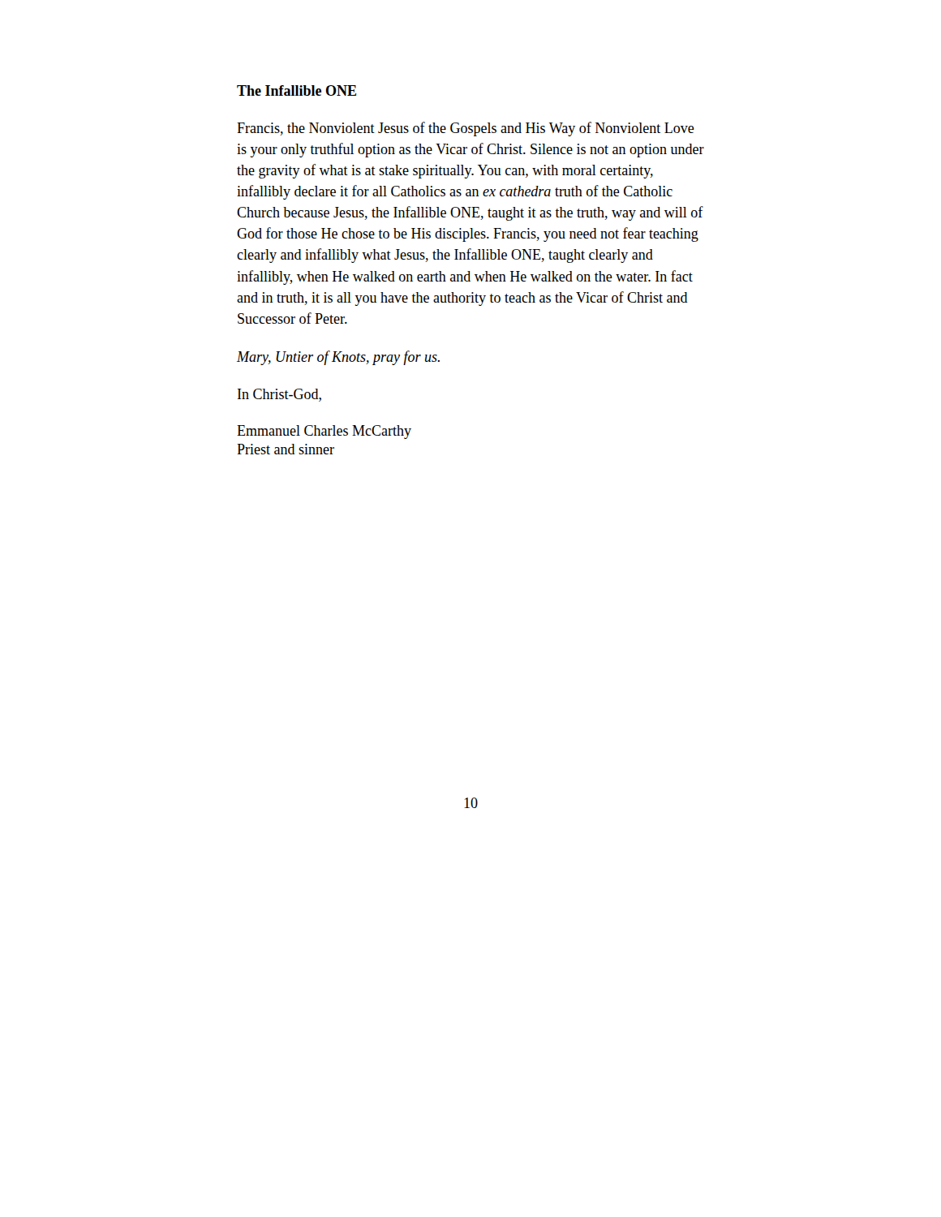The Infallible ONE
Francis, the Nonviolent Jesus of the Gospels and His Way of Nonviolent Love is your only truthful option as the Vicar of Christ. Silence is not an option under the gravity of what is at stake spiritually. You can, with moral certainty, infallibly declare it for all Catholics as an ex cathedra truth of the Catholic Church because Jesus, the Infallible ONE, taught it as the truth, way and will of God for those He chose to be His disciples. Francis, you need not fear teaching clearly and infallibly what Jesus, the Infallible ONE, taught clearly and infallibly, when He walked on earth and when He walked on the water. In fact and in truth, it is all you have the authority to teach as the Vicar of Christ and Successor of Peter.
Mary, Untier of Knots, pray for us.
In Christ-God,
Emmanuel Charles McCarthy
Priest and sinner
10